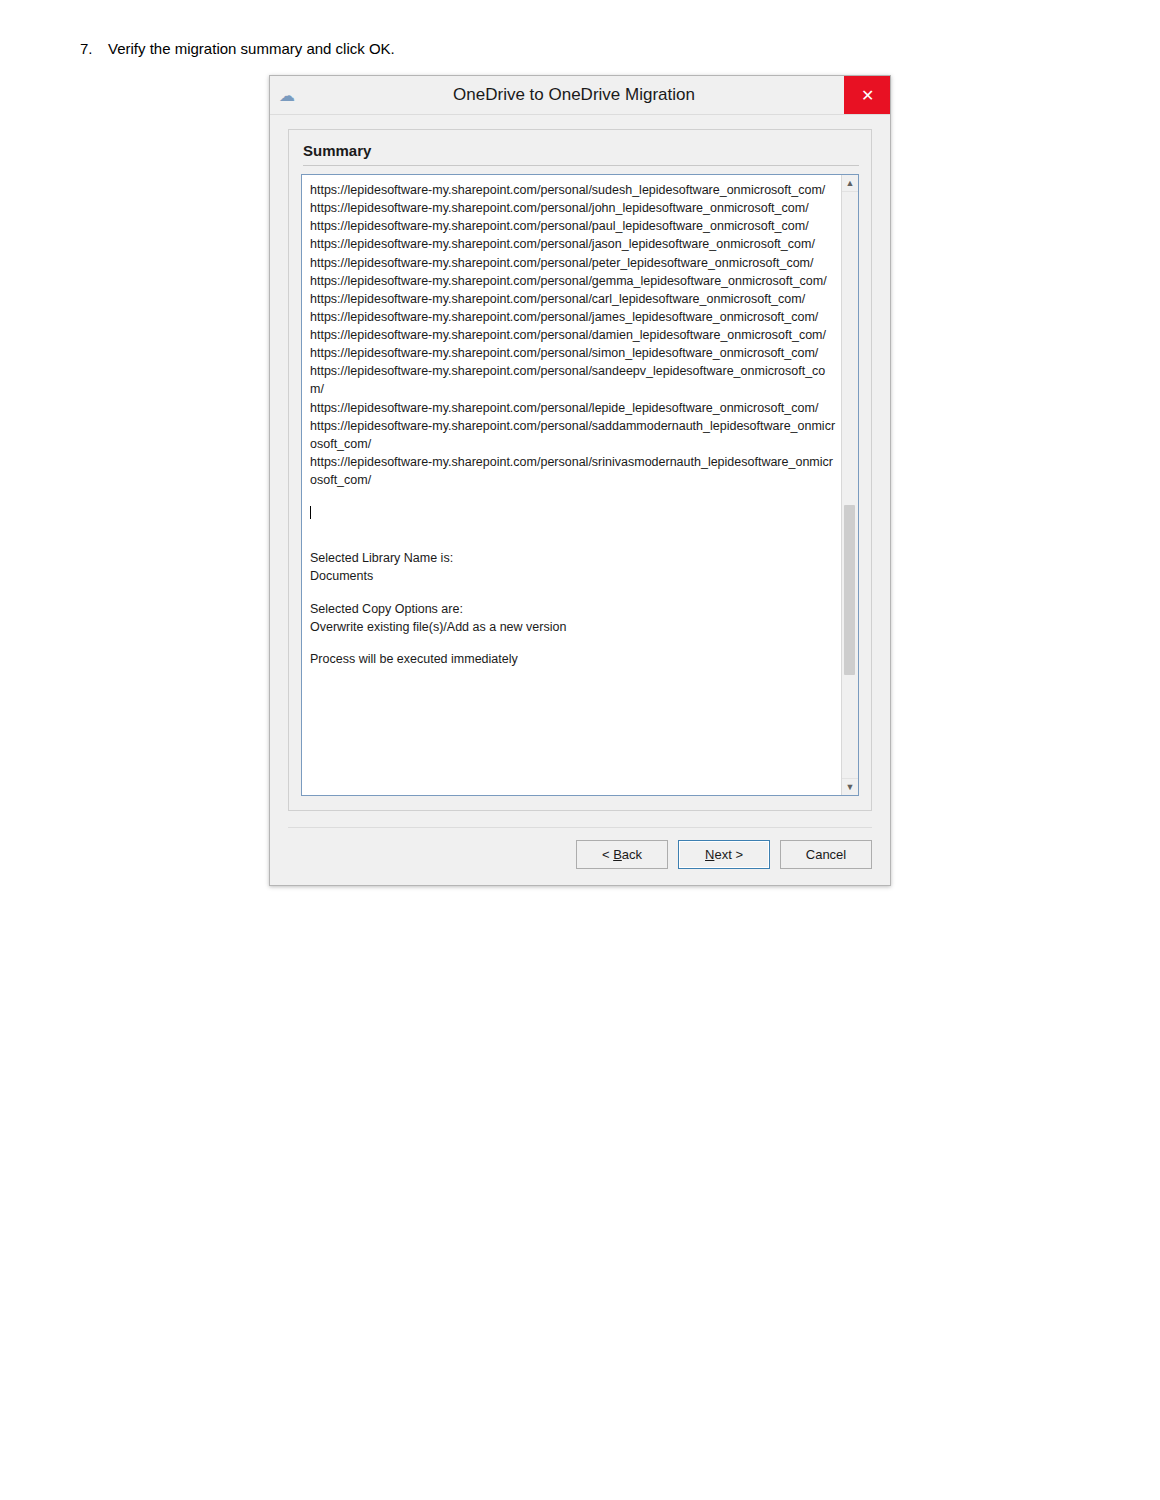7. Verify the migration summary and click OK.
☁
OneDrive to OneDrive Migration
✕
Summary
https://lepidesoftware-my.sharepoint.com/personal/sudesh_lepidesoftware_onmicrosoft_com/
https://lepidesoftware-my.sharepoint.com/personal/john_lepidesoftware_onmicrosoft_com/
https://lepidesoftware-my.sharepoint.com/personal/paul_lepidesoftware_onmicrosoft_com/
https://lepidesoftware-my.sharepoint.com/personal/jason_lepidesoftware_onmicrosoft_com/
https://lepidesoftware-my.sharepoint.com/personal/peter_lepidesoftware_onmicrosoft_com/
https://lepidesoftware-my.sharepoint.com/personal/gemma_lepidesoftware_onmicrosoft_com/
https://lepidesoftware-my.sharepoint.com/personal/carl_lepidesoftware_onmicrosoft_com/
https://lepidesoftware-my.sharepoint.com/personal/james_lepidesoftware_onmicrosoft_com/
https://lepidesoftware-my.sharepoint.com/personal/damien_lepidesoftware_onmicrosoft_com/
https://lepidesoftware-my.sharepoint.com/personal/simon_lepidesoftware_onmicrosoft_com/
https://lepidesoftware-my.sharepoint.com/personal/sandeepv_lepidesoftware_onmicrosoft_com/
https://lepidesoftware-my.sharepoint.com/personal/lepide_lepidesoftware_onmicrosoft_com/
https://lepidesoftware-my.sharepoint.com/personal/saddammodernauth_lepidesoftware_onmicrosoft_com/
https://lepidesoftware-my.sharepoint.com/personal/srinivasmodernauth_lepidesoftware_onmicrosoft_com/
Selected Library Name is:
Documents
Selected Copy Options are:
Overwrite existing file(s)/Add as a new version
Process will be executed immediately
▲
▼
< Back Next > Cancel